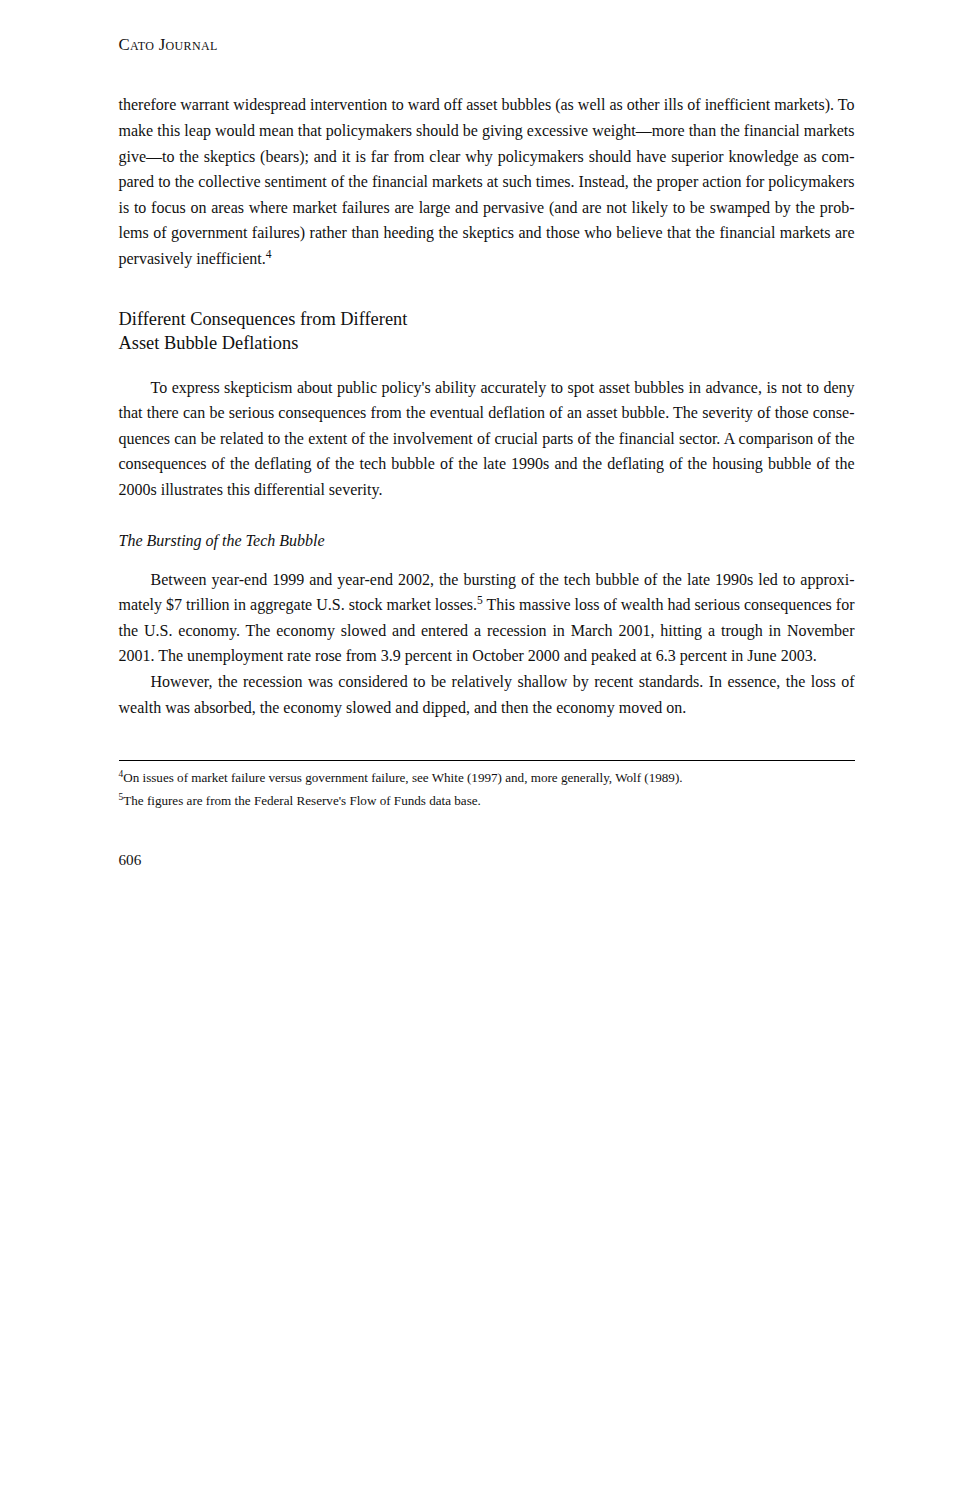Cato Journal
therefore warrant widespread intervention to ward off asset bubbles (as well as other ills of inefficient markets). To make this leap would mean that policymakers should be giving excessive weight—more than the financial markets give—to the skeptics (bears); and it is far from clear why policymakers should have superior knowledge as compared to the collective sentiment of the financial markets at such times. Instead, the proper action for policymakers is to focus on areas where market failures are large and pervasive (and are not likely to be swamped by the problems of government failures) rather than heeding the skeptics and those who believe that the financial markets are pervasively inefficient.4
Different Consequences from Different
Asset Bubble Deflations
To express skepticism about public policy's ability accurately to spot asset bubbles in advance, is not to deny that there can be serious consequences from the eventual deflation of an asset bubble. The severity of those consequences can be related to the extent of the involvement of crucial parts of the financial sector. A comparison of the consequences of the deflating of the tech bubble of the late 1990s and the deflating of the housing bubble of the 2000s illustrates this differential severity.
The Bursting of the Tech Bubble
Between year-end 1999 and year-end 2002, the bursting of the tech bubble of the late 1990s led to approximately $7 trillion in aggregate U.S. stock market losses.5 This massive loss of wealth had serious consequences for the U.S. economy. The economy slowed and entered a recession in March 2001, hitting a trough in November 2001. The unemployment rate rose from 3.9 percent in October 2000 and peaked at 6.3 percent in June 2003.
However, the recession was considered to be relatively shallow by recent standards. In essence, the loss of wealth was absorbed, the economy slowed and dipped, and then the economy moved on.
4On issues of market failure versus government failure, see White (1997) and, more generally, Wolf (1989).
5The figures are from the Federal Reserve's Flow of Funds data base.
606